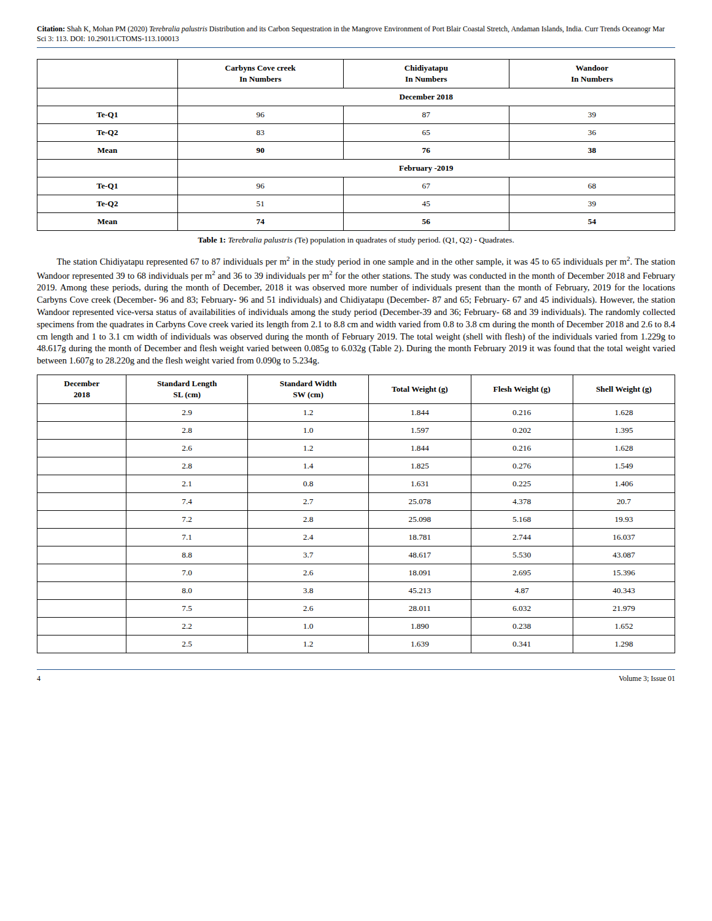Citation: Shah K, Mohan PM (2020) Terebralia palustris Distribution and its Carbon Sequestration in the Mangrove Environment of Port Blair Coastal Stretch, Andaman Islands, India. Curr Trends Oceanogr Mar Sci 3: 113. DOI: 10.29011/CTOMS-113.100013
| | Carbyns Cove creek In Numbers | Chidiyatapu In Numbers | Wandoor In Numbers |
| --- | --- | --- | --- |
| | December 2018 |
| Te-Q1 | 96 | 87 | 39 |
| Te-Q2 | 83 | 65 | 36 |
| Mean | 90 | 76 | 38 |
| | February -2019 |
| Te-Q1 | 96 | 67 | 68 |
| Te-Q2 | 51 | 45 | 39 |
| Mean | 74 | 56 | 54 |
Table 1: Terebralia palustris (Te) population in quadrates of study period. (Q1, Q2) - Quadrates.
The station Chidiyatapu represented 67 to 87 individuals per m2 in the study period in one sample and in the other sample, it was 45 to 65 individuals per m2. The station Wandoor represented 39 to 68 individuals per m2 and 36 to 39 individuals per m2 for the other stations. The study was conducted in the month of December 2018 and February 2019. Among these periods, during the month of December, 2018 it was observed more number of individuals present than the month of February, 2019 for the locations Carbyns Cove creek (December- 96 and 83; February- 96 and 51 individuals) and Chidiyatapu (December- 87 and 65; February- 67 and 45 individuals). However, the station Wandoor represented vice-versa status of availabilities of individuals among the study period (December-39 and 36; February- 68 and 39 individuals). The randomly collected specimens from the quadrates in Carbyns Cove creek varied its length from 2.1 to 8.8 cm and width varied from 0.8 to 3.8 cm during the month of December 2018 and 2.6 to 8.4 cm length and 1 to 3.1 cm width of individuals was observed during the month of February 2019. The total weight (shell with flesh) of the individuals varied from 1.229g to 48.617g during the month of December and flesh weight varied between 0.085g to 6.032g (Table 2). During the month February 2019 it was found that the total weight varied between 1.607g to 28.220g and the flesh weight varied from 0.090g to 5.234g.
| December 2018 | Standard Length SL (cm) | Standard Width SW (cm) | Total Weight (g) | Flesh Weight (g) | Shell Weight (g) |
| --- | --- | --- | --- | --- | --- |
| | 2.9 | 1.2 | 1.844 | 0.216 | 1.628 |
| | 2.8 | 1.0 | 1.597 | 0.202 | 1.395 |
| | 2.6 | 1.2 | 1.844 | 0.216 | 1.628 |
| | 2.8 | 1.4 | 1.825 | 0.276 | 1.549 |
| | 2.1 | 0.8 | 1.631 | 0.225 | 1.406 |
| | 7.4 | 2.7 | 25.078 | 4.378 | 20.7 |
| | 7.2 | 2.8 | 25.098 | 5.168 | 19.93 |
| | 7.1 | 2.4 | 18.781 | 2.744 | 16.037 |
| | 8.8 | 3.7 | 48.617 | 5.530 | 43.087 |
| | 7.0 | 2.6 | 18.091 | 2.695 | 15.396 |
| | 8.0 | 3.8 | 45.213 | 4.87 | 40.343 |
| | 7.5 | 2.6 | 28.011 | 6.032 | 21.979 |
| | 2.2 | 1.0 | 1.890 | 0.238 | 1.652 |
| | 2.5 | 1.2 | 1.639 | 0.341 | 1.298 |
4 Volume 3; Issue 01